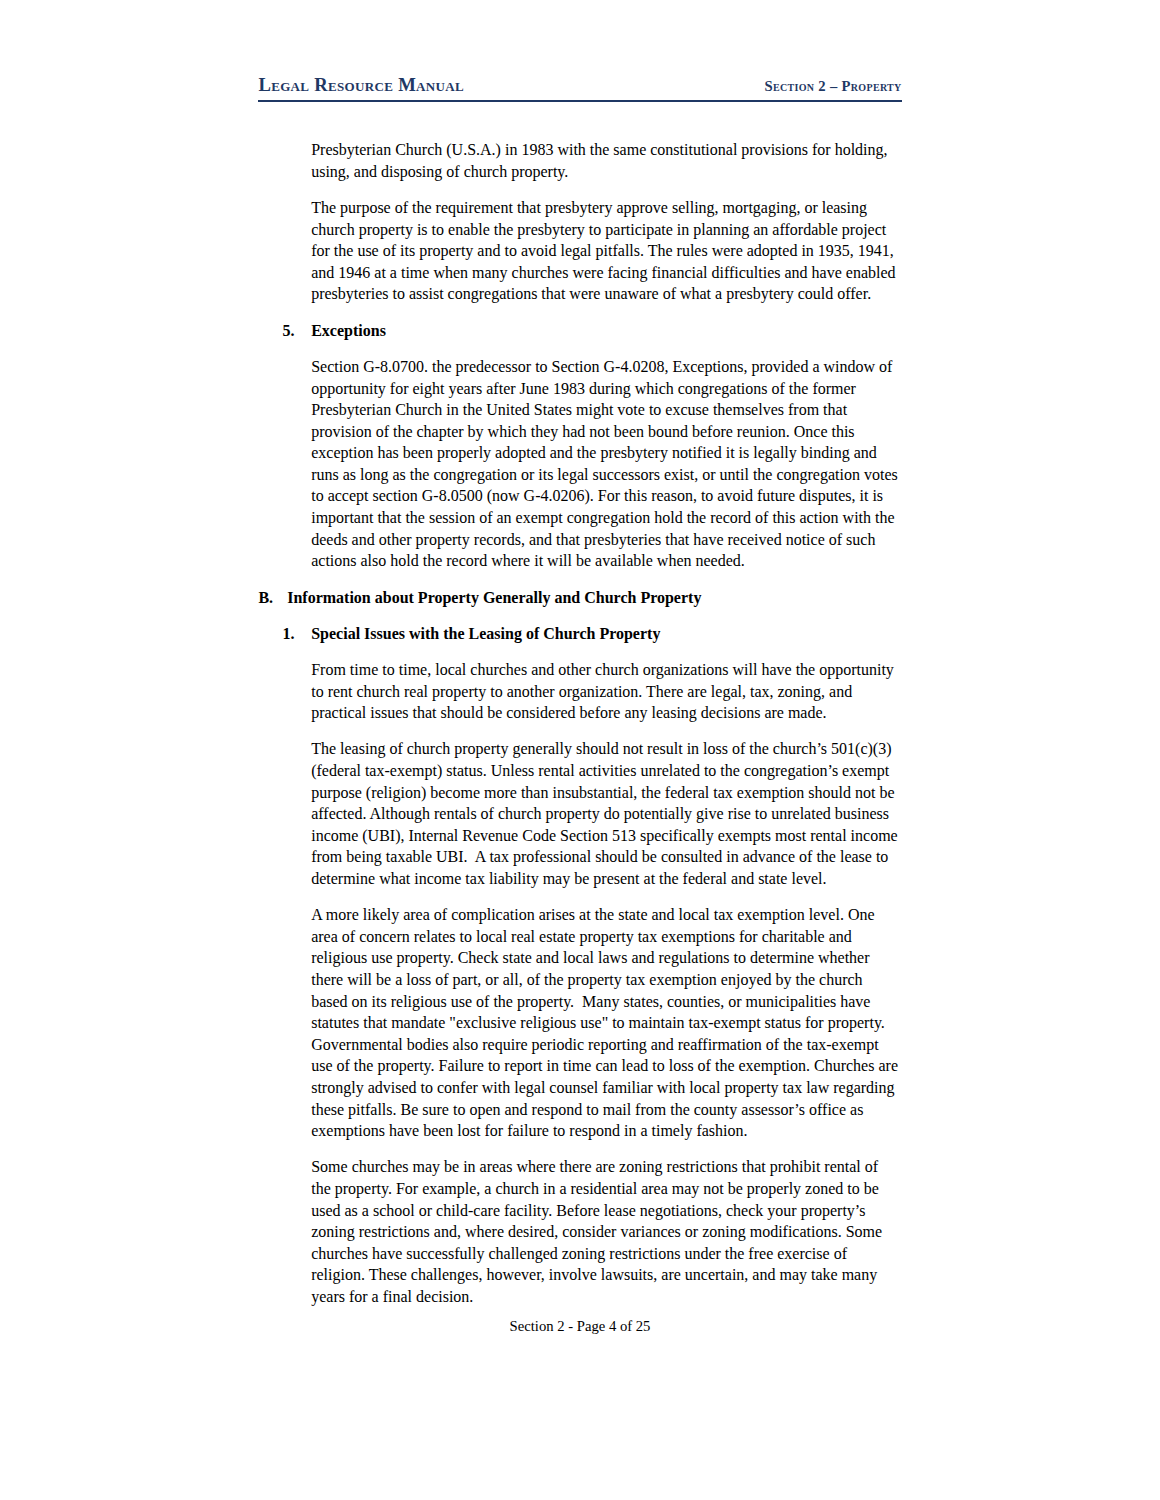Legal Resource Manual Section 2 – Property
Presbyterian Church (U.S.A.) in 1983 with the same constitutional provisions for holding, using, and disposing of church property.
The purpose of the requirement that presbytery approve selling, mortgaging, or leasing church property is to enable the presbytery to participate in planning an affordable project for the use of its property and to avoid legal pitfalls. The rules were adopted in 1935, 1941, and 1946 at a time when many churches were facing financial difficulties and have enabled presbyteries to assist congregations that were unaware of what a presbytery could offer.
5. Exceptions
Section G-8.0700. the predecessor to Section G-4.0208, Exceptions, provided a window of opportunity for eight years after June 1983 during which congregations of the former Presbyterian Church in the United States might vote to excuse themselves from that provision of the chapter by which they had not been bound before reunion. Once this exception has been properly adopted and the presbytery notified it is legally binding and runs as long as the congregation or its legal successors exist, or until the congregation votes to accept section G-8.0500 (now G-4.0206). For this reason, to avoid future disputes, it is important that the session of an exempt congregation hold the record of this action with the deeds and other property records, and that presbyteries that have received notice of such actions also hold the record where it will be available when needed.
B. Information about Property Generally and Church Property
1. Special Issues with the Leasing of Church Property
From time to time, local churches and other church organizations will have the opportunity to rent church real property to another organization. There are legal, tax, zoning, and practical issues that should be considered before any leasing decisions are made.
The leasing of church property generally should not result in loss of the church’s 501(c)(3) (federal tax-exempt) status. Unless rental activities unrelated to the congregation’s exempt purpose (religion) become more than insubstantial, the federal tax exemption should not be affected. Although rentals of church property do potentially give rise to unrelated business income (UBI), Internal Revenue Code Section 513 specifically exempts most rental income from being taxable UBI. A tax professional should be consulted in advance of the lease to determine what income tax liability may be present at the federal and state level.
A more likely area of complication arises at the state and local tax exemption level. One area of concern relates to local real estate property tax exemptions for charitable and religious use property. Check state and local laws and regulations to determine whether there will be a loss of part, or all, of the property tax exemption enjoyed by the church based on its religious use of the property. Many states, counties, or municipalities have statutes that mandate "exclusive religious use" to maintain tax-exempt status for property. Governmental bodies also require periodic reporting and reaffirmation of the tax-exempt use of the property. Failure to report in time can lead to loss of the exemption. Churches are strongly advised to confer with legal counsel familiar with local property tax law regarding these pitfalls. Be sure to open and respond to mail from the county assessor’s office as exemptions have been lost for failure to respond in a timely fashion.
Some churches may be in areas where there are zoning restrictions that prohibit rental of the property. For example, a church in a residential area may not be properly zoned to be used as a school or child-care facility. Before lease negotiations, check your property’s zoning restrictions and, where desired, consider variances or zoning modifications. Some churches have successfully challenged zoning restrictions under the free exercise of religion. These challenges, however, involve lawsuits, are uncertain, and may take many years for a final decision.
Section 2 - Page 4 of 25